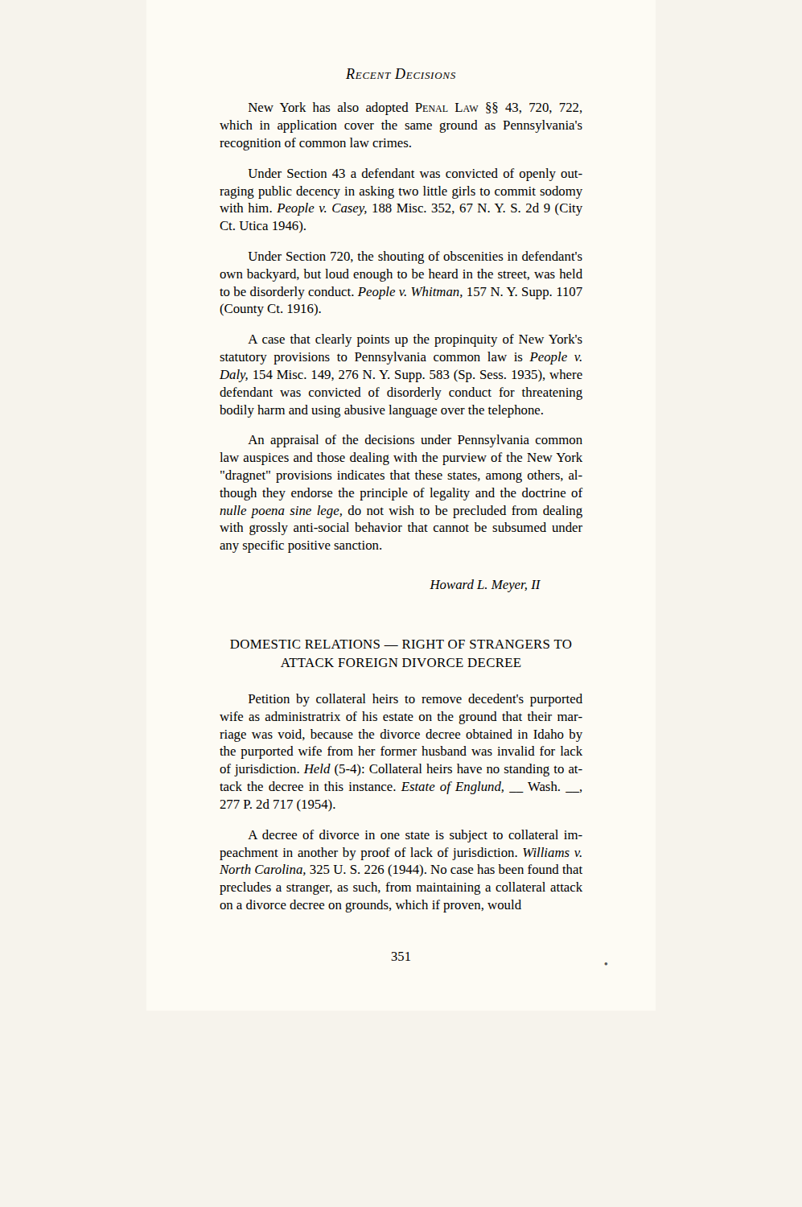Recent Decisions
New York has also adopted Penal Law §§ 43, 720, 722, which in application cover the same ground as Pennsylvania's recognition of common law crimes.
Under Section 43 a defendant was convicted of openly outraging public decency in asking two little girls to commit sodomy with him. People v. Casey, 188 Misc. 352, 67 N. Y. S. 2d 9 (City Ct. Utica 1946).
Under Section 720, the shouting of obscenities in defendant's own backyard, but loud enough to be heard in the street, was held to be disorderly conduct. People v. Whitman, 157 N. Y. Supp. 1107 (County Ct. 1916).
A case that clearly points up the propinquity of New York's statutory provisions to Pennsylvania common law is People v. Daly, 154 Misc. 149, 276 N. Y. Supp. 583 (Sp. Sess. 1935), where defendant was convicted of disorderly conduct for threatening bodily harm and using abusive language over the telephone.
An appraisal of the decisions under Pennsylvania common law auspices and those dealing with the purview of the New York "dragnet" provisions indicates that these states, among others, although they endorse the principle of legality and the doctrine of nulle poena sine lege, do not wish to be precluded from dealing with grossly anti-social behavior that cannot be subsumed under any specific positive sanction.
Howard L. Meyer, II
DOMESTIC RELATIONS — RIGHT OF STRANGERS TO
ATTACK FOREIGN DIVORCE DECREE
Petition by collateral heirs to remove decedent's purported wife as administratrix of his estate on the ground that their marriage was void, because the divorce decree obtained in Idaho by the purported wife from her former husband was invalid for lack of jurisdiction. Held (5-4): Collateral heirs have no standing to attack the decree in this instance. Estate of Englund, __ Wash. __, 277 P. 2d 717 (1954).
A decree of divorce in one state is subject to collateral impeachment in another by proof of lack of jurisdiction. Williams v. North Carolina, 325 U. S. 226 (1944). No case has been found that precludes a stranger, as such, from maintaining a collateral attack on a divorce decree on grounds, which if proven, would
351
•